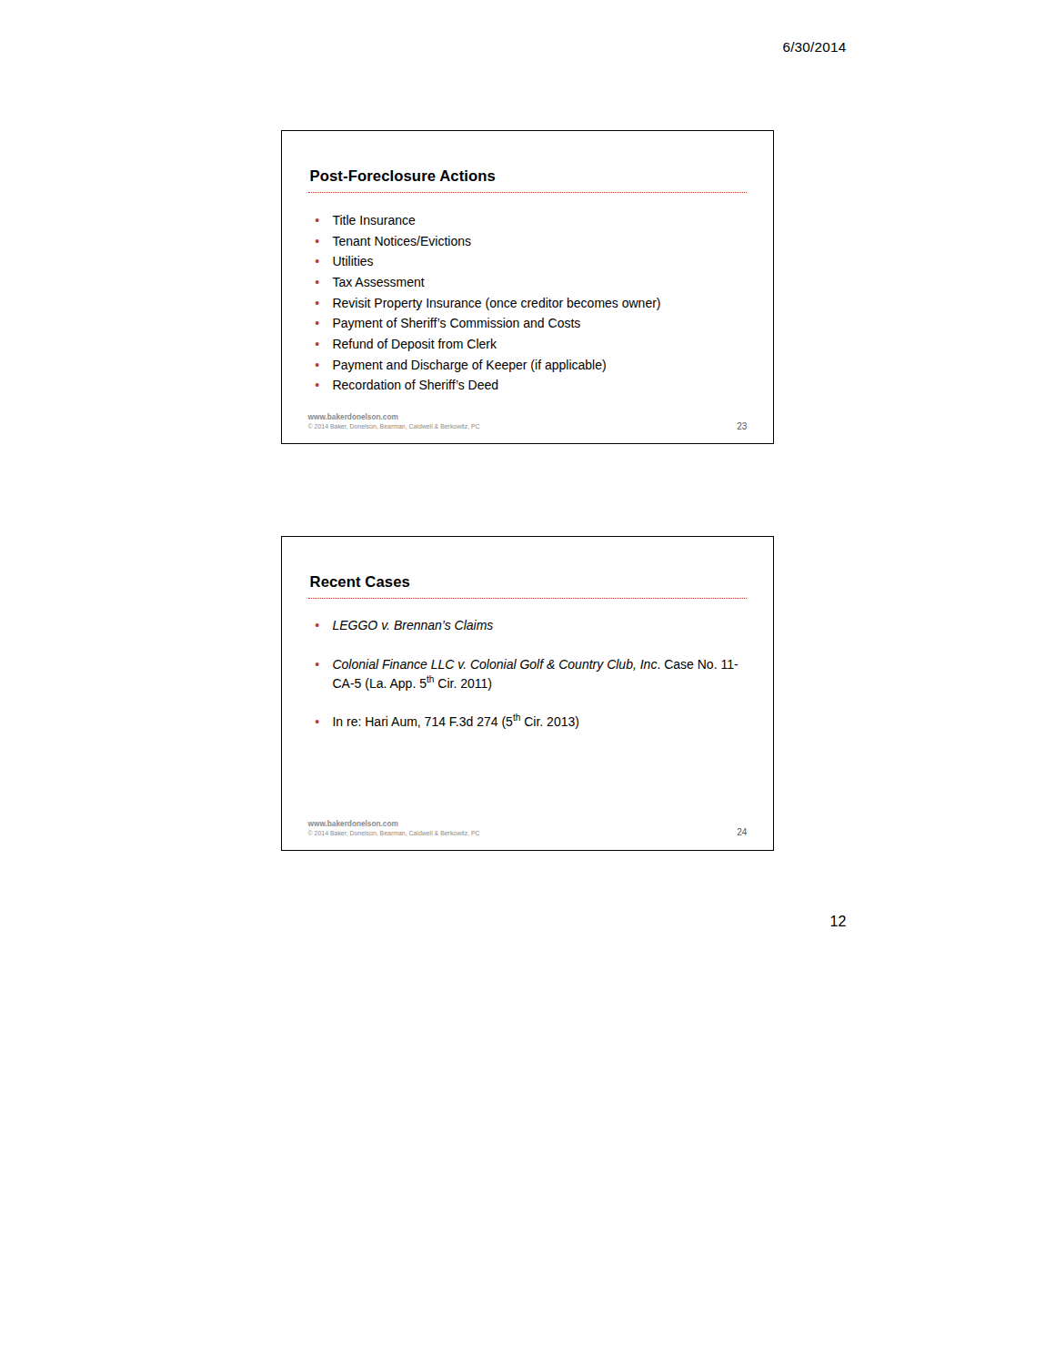6/30/2014
Post-Foreclosure Actions
Title Insurance
Tenant Notices/Evictions
Utilities
Tax Assessment
Revisit Property Insurance (once creditor becomes owner)
Payment of Sheriff’s Commission and Costs
Refund of Deposit from Clerk
Payment and Discharge of Keeper (if applicable)
Recordation of Sheriff’s Deed
www.bakerdonelson.com © 2014 Baker, Donelson, Bearman, Caldwell & Berkowitz, PC
23
Recent Cases
LEGGO v. Brennan’s Claims
Colonial Finance LLC v. Colonial Golf & Country Club, Inc. Case No. 11-CA-5 (La. App. 5th Cir. 2011)
In re: Hari Aum, 714 F.3d 274 (5th Cir. 2013)
www.bakerdonelson.com © 2014 Baker, Donelson, Bearman, Caldwell & Berkowitz, PC
24
12